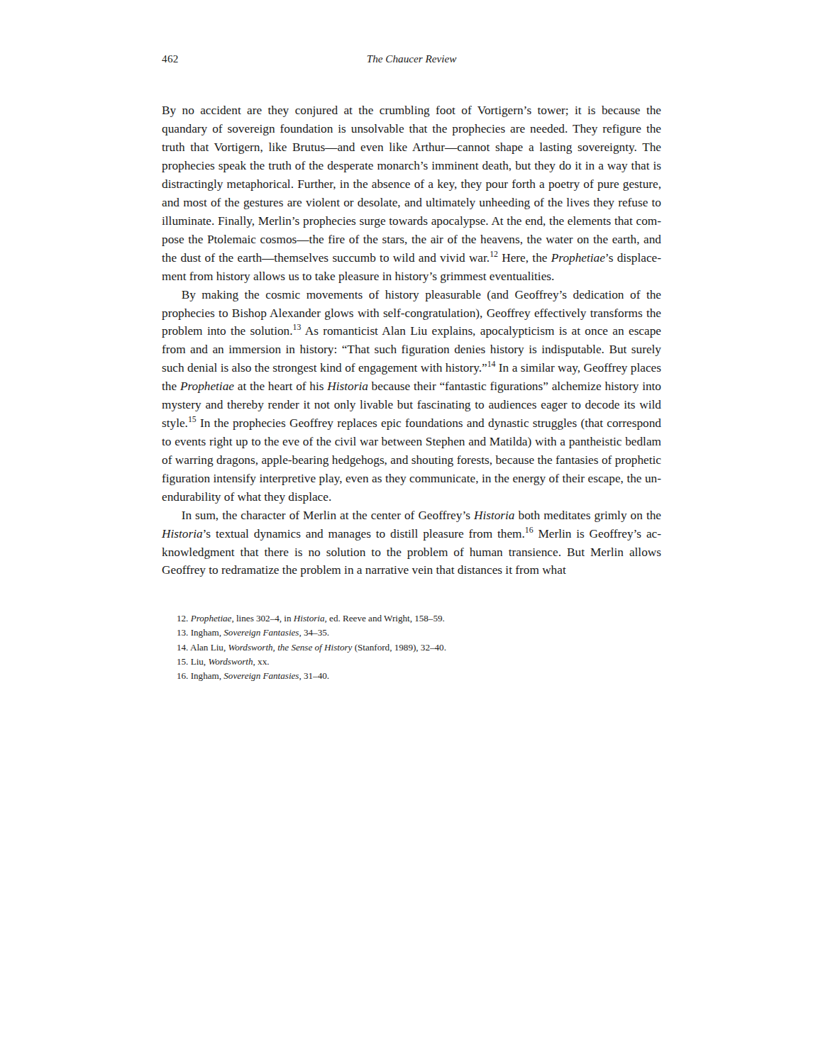462 The Chaucer Review
By no accident are they conjured at the crumbling foot of Vortigern’s tower; it is because the quandary of sovereign foundation is unsolvable that the prophecies are needed. They refigure the truth that Vortigern, like Brutus—and even like Arthur—cannot shape a lasting sovereignty. The prophecies speak the truth of the desperate monarch’s imminent death, but they do it in a way that is distractingly metaphorical. Further, in the absence of a key, they pour forth a poetry of pure gesture, and most of the gestures are violent or desolate, and ultimately unheeding of the lives they refuse to illuminate. Finally, Merlin’s prophecies surge towards apocalypse. At the end, the elements that compose the Ptolemaic cosmos—the fire of the stars, the air of the heavens, the water on the earth, and the dust of the earth—themselves succumb to wild and vivid war.12 Here, the Prophetiae’s displacement from history allows us to take pleasure in history’s grimmest eventualities.
By making the cosmic movements of history pleasurable (and Geoffrey’s dedication of the prophecies to Bishop Alexander glows with self-congratulation), Geoffrey effectively transforms the problem into the solution.13 As romanticist Alan Liu explains, apocalypticism is at once an escape from and an immersion in history: “That such figuration denies history is indisputable. But surely such denial is also the strongest kind of engagement with history.”14 In a similar way, Geoffrey places the Prophetiae at the heart of his Historia because their “fantastic figurations” alchemize history into mystery and thereby render it not only livable but fascinating to audiences eager to decode its wild style.15 In the prophecies Geoffrey replaces epic foundations and dynastic struggles (that correspond to events right up to the eve of the civil war between Stephen and Matilda) with a pantheistic bedlam of warring dragons, apple-bearing hedgehogs, and shouting forests, because the fantasies of prophetic figuration intensify interpretive play, even as they communicate, in the energy of their escape, the unendurability of what they displace.
In sum, the character of Merlin at the center of Geoffrey’s Historia both meditates grimly on the Historia’s textual dynamics and manages to distill pleasure from them.16 Merlin is Geoffrey’s acknowledgment that there is no solution to the problem of human transience. But Merlin allows Geoffrey to redramatize the problem in a narrative vein that distances it from what
12. Prophetiae, lines 302–4, in Historia, ed. Reeve and Wright, 158–59.
13. Ingham, Sovereign Fantasies, 34–35.
14. Alan Liu, Wordsworth, the Sense of History (Stanford, 1989), 32–40.
15. Liu, Wordsworth, xx.
16. Ingham, Sovereign Fantasies, 31–40.